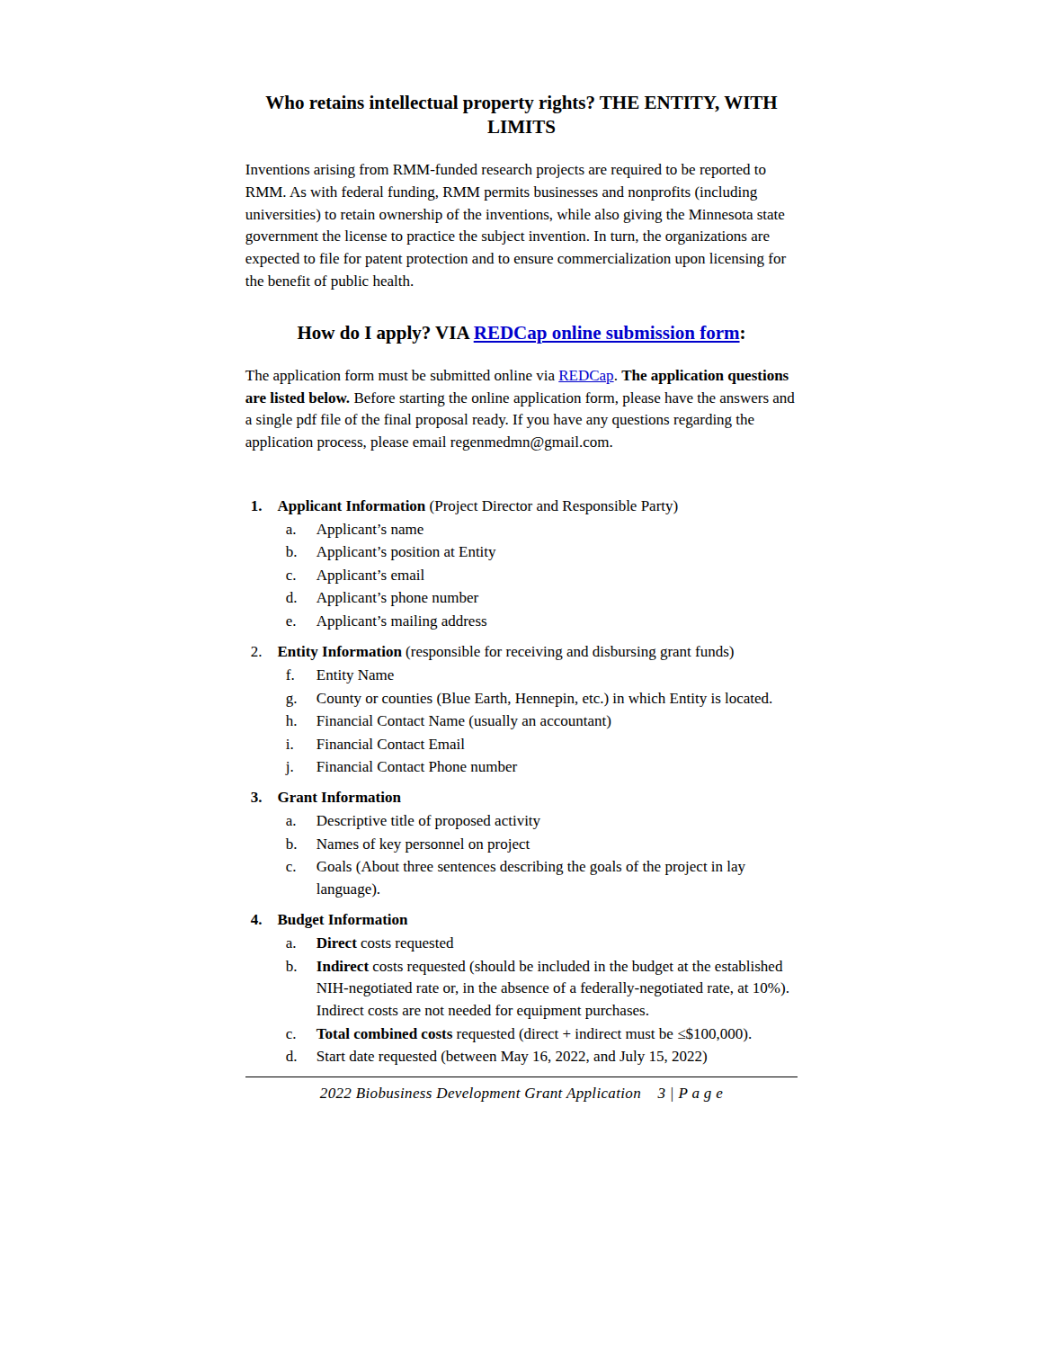Who retains intellectual property rights? THE ENTITY, WITH LIMITS
Inventions arising from RMM-funded research projects are required to be reported to RMM. As with federal funding, RMM permits businesses and nonprofits (including universities) to retain ownership of the inventions, while also giving the Minnesota state government the license to practice the subject invention. In turn, the organizations are expected to file for patent protection and to ensure commercialization upon licensing for the benefit of public health.
How do I apply? VIA REDCap online submission form:
The application form must be submitted online via REDCap. The application questions are listed below. Before starting the online application form, please have the answers and a single pdf file of the final proposal ready. If you have any questions regarding the application process, please email regenmedmn@gmail.com.
Applicant Information (Project Director and Responsible Party)
a. Applicant’s name
b. Applicant’s position at Entity
c. Applicant’s email
d. Applicant’s phone number
e. Applicant’s mailing address
Entity Information (responsible for receiving and disbursing grant funds)
f. Entity Name
g. County or counties (Blue Earth, Hennepin, etc.) in which Entity is located.
h. Financial Contact Name (usually an accountant)
i. Financial Contact Email
j. Financial Contact Phone number
Grant Information
a. Descriptive title of proposed activity
b. Names of key personnel on project
c. Goals (About three sentences describing the goals of the project in lay language).
Budget Information
a. Direct costs requested
b. Indirect costs requested (should be included in the budget at the established NIH-negotiated rate or, in the absence of a federally-negotiated rate, at 10%). Indirect costs are not needed for equipment purchases.
c. Total combined costs requested (direct + indirect must be ≤$100,000).
d. Start date requested (between May 16, 2022, and July 15, 2022)
2022 Biobusiness Development Grant Application 3 | P a g e